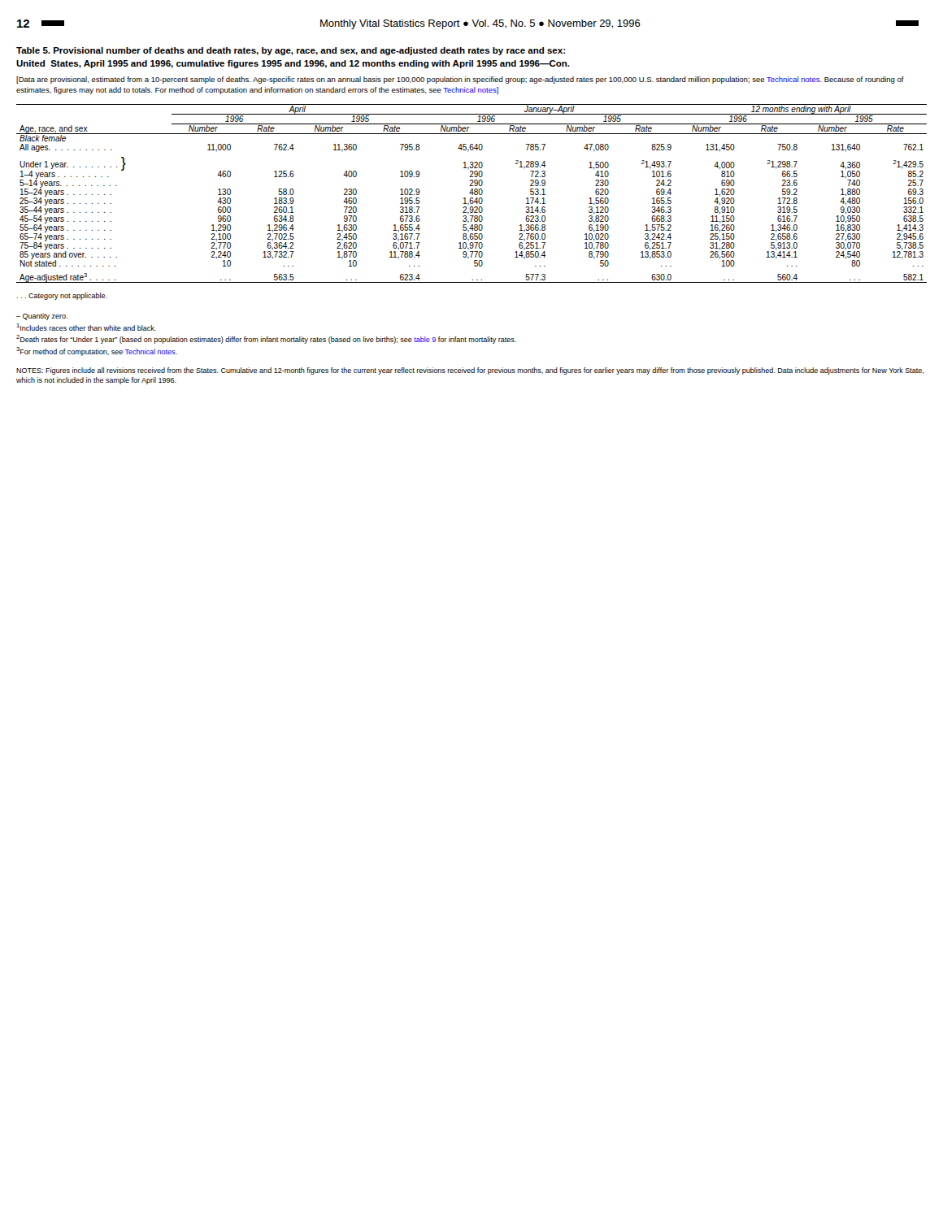12 Monthly Vital Statistics Report ● Vol. 45, No. 5 ● November 29, 1996
Table 5. Provisional number of deaths and death rates, by age, race, and sex, and age-adjusted death rates by race and sex:
United States, April 1995 and 1996, cumulative figures 1995 and 1996, and 12 months ending with April 1995 and 1996—Con.
[Data are provisional, estimated from a 10-percent sample of deaths. Age-specific rates on an annual basis per 100,000 population in specified group; age-adjusted rates per 100,000 U.S. standard million population; see Technical notes. Because of rounding of estimates, figures may not add to totals. For method of computation and information on standard errors of the estimates, see Technical notes]
| | April | January–April | 12 months ending with April |
| | 1996 | 1995 | 1996 | 1995 | 1996 | 1995 |
| Age, race, and sex | Number | Rate | Number | Rate | Number | Rate | Number | Rate | Number | Rate | Number | Rate |
| Black female | |
| All ages . . . . . . . . . . . | 11,000 | 762.4 | 11,360 | 795.8 | 45,640 | 785.7 | 47,080 | 825.9 | 131,450 | 750.8 | 131,640 | 762.1 |
| Under 1 year . . . . . . . . . } | | | | | 1,320 | 2 1,289.4 | 1,500 | 2 1,493.7 | 4,000 | 2 1,298.7 | 4,360 | 2 1,429.5 |
| 1–4 years . . . . . . . . . | 460 | 125.6 | 400 | 109.9 | 290 | 72.3 | 410 | 101.6 | 810 | 66.5 | 1,050 | 85.2 |
| 5–14 years . . . . . . . . . . | | | | | 290 | 29.9 | 230 | 24.2 | 690 | 23.6 | 740 | 25.7 |
| 15–24 years . . . . . . . . | 130 | 58.0 | 230 | 102.9 | 480 | 53.1 | 620 | 69.4 | 1,620 | 59.2 | 1,880 | 69.3 |
| 25–34 years . . . . . . . . | 430 | 183.9 | 460 | 195.5 | 1,640 | 174.1 | 1,560 | 165.5 | 4,920 | 172.8 | 4,480 | 156.0 |
| 35–44 years . . . . . . . . | 600 | 260.1 | 720 | 318.7 | 2,920 | 314.6 | 3,120 | 346.3 | 8,910 | 319.5 | 9,030 | 332.1 |
| 45–54 years . . . . . . . . | 960 | 634.8 | 970 | 673.6 | 3,780 | 623.0 | 3,820 | 668.3 | 11,150 | 616.7 | 10,950 | 638.5 |
| 55–64 years . . . . . . . . | 1,290 | 1,296.4 | 1,630 | 1,655.4 | 5,480 | 1,366.8 | 6,190 | 1,575.2 | 16,260 | 1,346.0 | 16,830 | 1,414.3 |
| 65–74 years . . . . . . . . | 2,100 | 2,702.5 | 2,450 | 3,167.7 | 8,650 | 2,760.0 | 10,020 | 3,242.4 | 25,150 | 2,658.6 | 27,630 | 2,945.6 |
| 75–84 years . . . . . . . . | 2,770 | 6,364.2 | 2,620 | 6,071.7 | 10,970 | 6,251.7 | 10,780 | 6,251.7 | 31,280 | 5,913.0 | 30,070 | 5,738.5 |
| 85 years and over . . . . . . | 2,240 | 13,732.7 | 1,870 | 11,788.4 | 9,770 | 14,850.4 | 8,790 | 13,853.0 | 26,560 | 13,414.1 | 24,540 | 12,781.3 |
| Not stated . . . . . . . . . . | 10 | . . . | 10 | . . . | 50 | . . . | 50 | . . . | 100 | . . . | 80 | . . . |
| Age-adjusted rate 3 . . . . . | . . . | 563.5 | . . . | 623.4 | . . . | 577.3 | . . . | 630.0 | . . . | 560.4 | . . . | 582.1 |
. . . Category not applicable.
– Quantity zero.
1Includes races other than white and black.
2Death rates for “Under 1 year” (based on population estimates) differ from infant mortality rates (based on live births); see table 9 for infant mortality rates.
3For method of computation, see Technical notes.
NOTES: Figures include all revisions received from the States. Cumulative and 12-month figures for the current year reflect revisions received for previous months, and figures for earlier years may differ from those previously published. Data include adjustments for New York State, which is not included in the sample for April 1996.